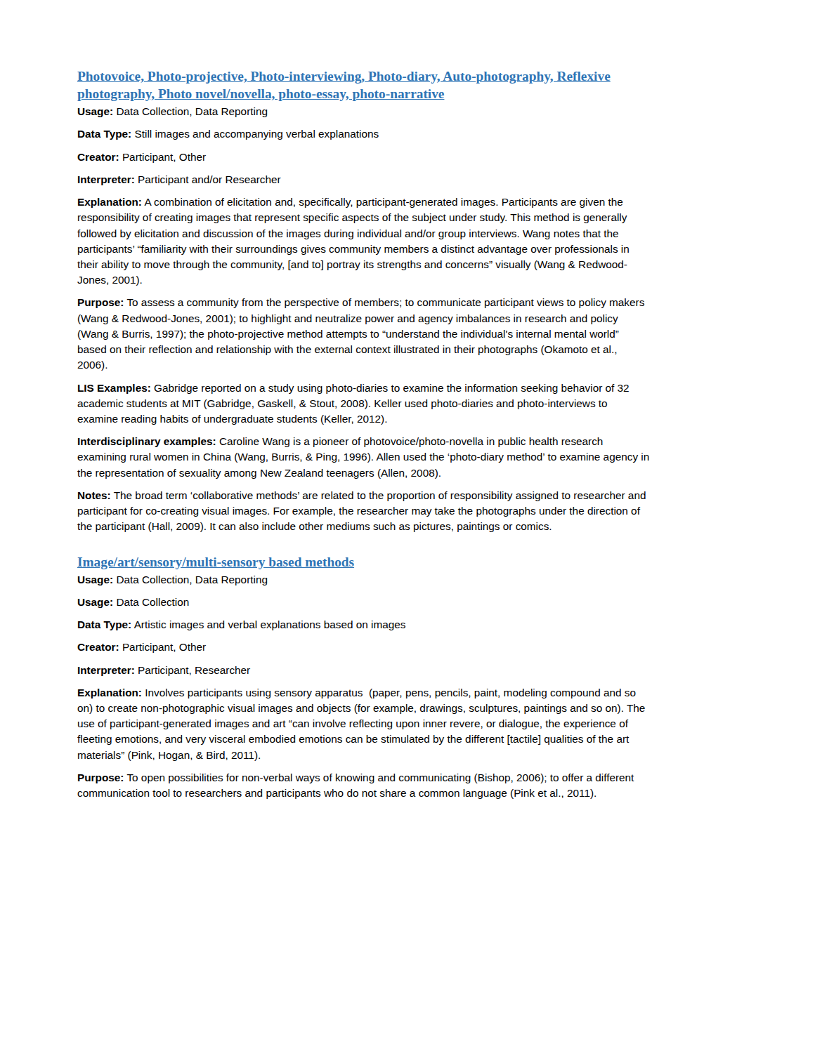Photovoice, Photo-projective, Photo-interviewing, Photo-diary, Auto-photography, Reflexive photography, Photo novel/novella, photo-essay, photo-narrative
Usage: Data Collection, Data Reporting
Data Type: Still images and accompanying verbal explanations
Creator: Participant, Other
Interpreter: Participant and/or Researcher
Explanation: A combination of elicitation and, specifically, participant-generated images. Participants are given the responsibility of creating images that represent specific aspects of the subject under study. This method is generally followed by elicitation and discussion of the images during individual and/or group interviews. Wang notes that the participants’ “familiarity with their surroundings gives community members a distinct advantage over professionals in their ability to move through the community, [and to] portray its strengths and concerns” visually (Wang & Redwood-Jones, 2001).
Purpose: To assess a community from the perspective of members; to communicate participant views to policy makers (Wang & Redwood-Jones, 2001); to highlight and neutralize power and agency imbalances in research and policy (Wang & Burris, 1997); the photo-projective method attempts to “understand the individual's internal mental world” based on their reflection and relationship with the external context illustrated in their photographs (Okamoto et al., 2006).
LIS Examples: Gabridge reported on a study using photo-diaries to examine the information seeking behavior of 32 academic students at MIT (Gabridge, Gaskell, & Stout, 2008). Keller used photo-diaries and photo-interviews to examine reading habits of undergraduate students (Keller, 2012).
Interdisciplinary examples: Caroline Wang is a pioneer of photovoice/photo-novella in public health research examining rural women in China (Wang, Burris, & Ping, 1996). Allen used the ‘photo-diary method’ to examine agency in the representation of sexuality among New Zealand teenagers (Allen, 2008).
Notes: The broad term ‘collaborative methods’ are related to the proportion of responsibility assigned to researcher and participant for co-creating visual images. For example, the researcher may take the photographs under the direction of the participant (Hall, 2009). It can also include other mediums such as pictures, paintings or comics.
Image/art/sensory/multi-sensory based methods
Usage: Data Collection, Data Reporting
Usage: Data Collection
Data Type: Artistic images and verbal explanations based on images
Creator: Participant, Other
Interpreter: Participant, Researcher
Explanation: Involves participants using sensory apparatus (paper, pens, pencils, paint, modeling compound and so on) to create non-photographic visual images and objects (for example, drawings, sculptures, paintings and so on). The use of participant-generated images and art “can involve reflecting upon inner revere, or dialogue, the experience of fleeting emotions, and very visceral embodied emotions can be stimulated by the different [tactile] qualities of the art materials” (Pink, Hogan, & Bird, 2011).
Purpose: To open possibilities for non-verbal ways of knowing and communicating (Bishop, 2006); to offer a different communication tool to researchers and participants who do not share a common language (Pink et al., 2011).